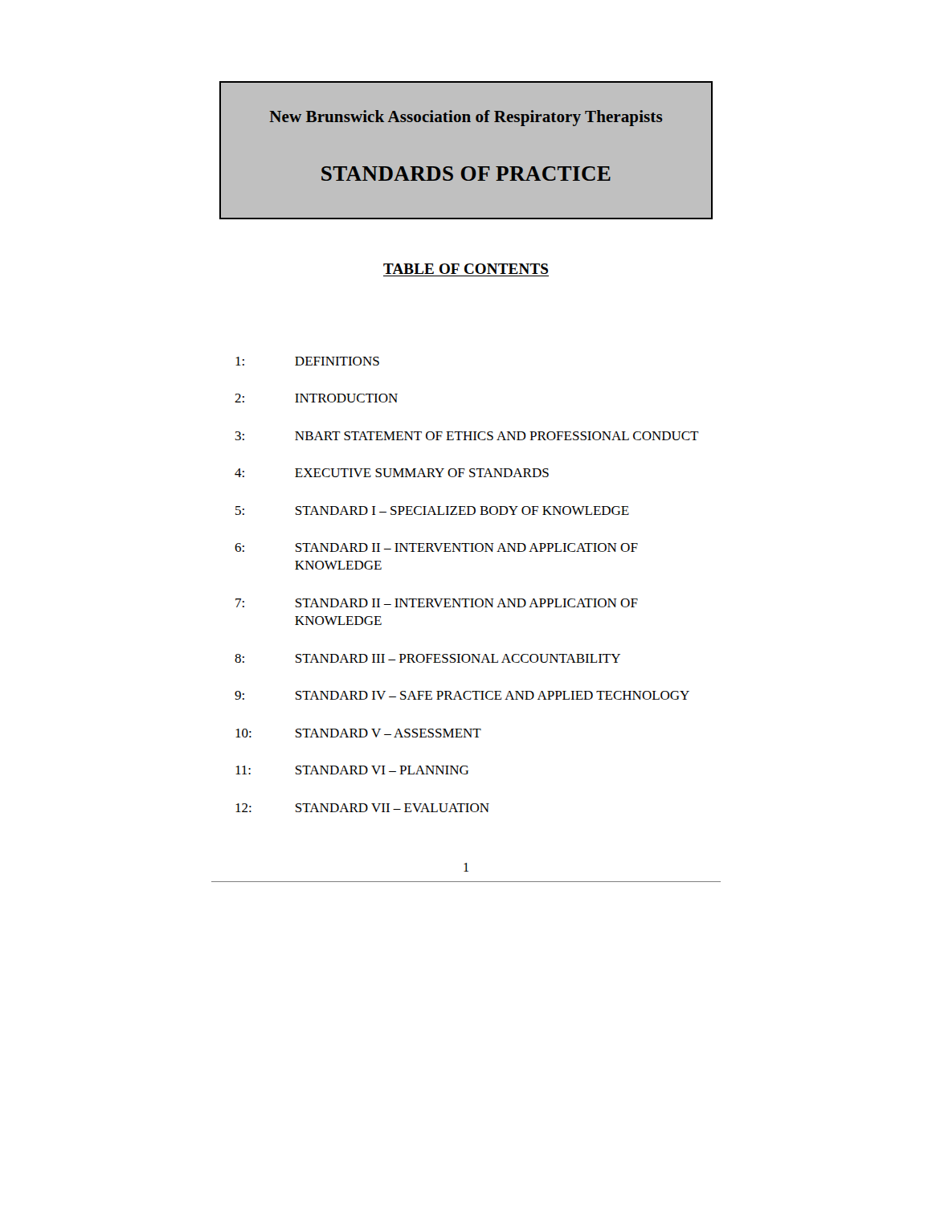New Brunswick Association of Respiratory Therapists
STANDARDS OF PRACTICE
TABLE OF CONTENTS
1: DEFINITIONS
2: INTRODUCTION
3: NBART STATEMENT OF ETHICS AND PROFESSIONAL CONDUCT
4: EXECUTIVE SUMMARY OF STANDARDS
5: STANDARD I – SPECIALIZED BODY OF KNOWLEDGE
6: STANDARD II – INTERVENTION AND APPLICATION OF KNOWLEDGE
7: STANDARD II – INTERVENTION AND APPLICATION OF KNOWLEDGE
8: STANDARD III – PROFESSIONAL ACCOUNTABILITY
9: STANDARD IV – SAFE PRACTICE AND APPLIED TECHNOLOGY
10: STANDARD V – ASSESSMENT
11: STANDARD VI – PLANNING
12: STANDARD VII – EVALUATION
1